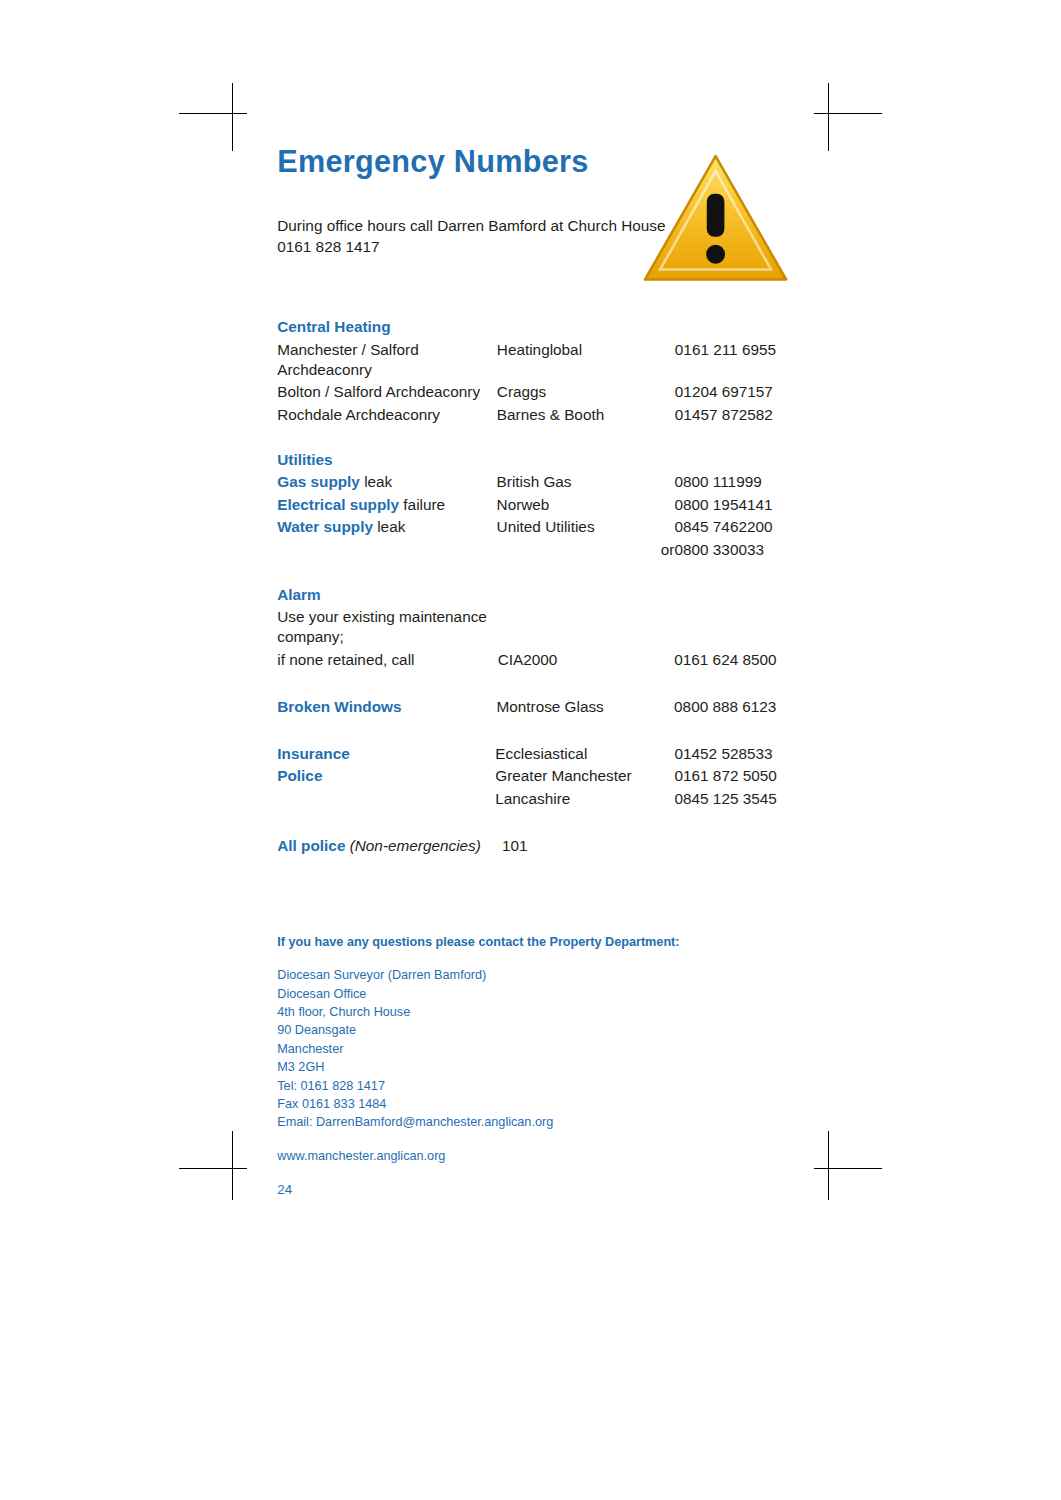Emergency Numbers
During office hours call Darren Bamford at Church House 0161 828 1417
Central Heating
| Manchester / Salford Archdeaconry | Heatinglobal | | 0161 211 6955 |
| Bolton / Salford Archdeaconry | Craggs | | 01204 697157 |
| Rochdale Archdeaconry | Barnes & Booth | | 01457 872582 |
Utilities
| Gas supply leak | British Gas | | 0800 111999 |
| Electrical supply failure | Norweb | | 0800 1954141 |
| Water supply leak | United Utilities | | 0845 7462200 |
| | | or | 0800 330033 |
Alarm
| Use your existing maintenance company; | | | |
| if none retained, call | CIA2000 | | 0161 624 8500 |
| Broken Windows | Montrose Glass | | 0800 888 6123 |
| Insurance | Ecclesiastical | | 01452 528533 |
| Police | Greater Manchester | | 0161 872 5050 |
| | Lancashire | | 0845 125 3545 |
| All police (Non-emergencies) | 101 | | |
If you have any questions please contact the Property Department:
Diocesan Surveyor (Darren Bamford)
Diocesan Office
4th floor, Church House
90 Deansgate
Manchester
M3 2GH
Tel: 0161 828 1417
Fax 0161 833 1484
Email: DarrenBamford@manchester.anglican.org
www.manchester.anglican.org
24